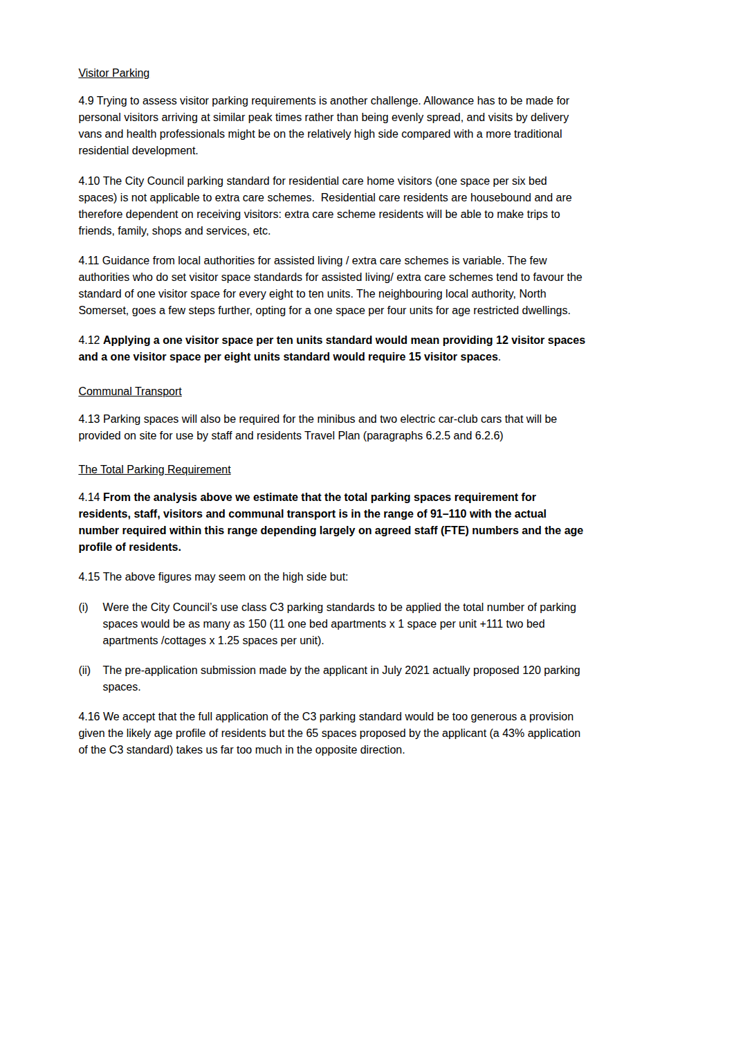Visitor Parking
4.9 Trying to assess visitor parking requirements is another challenge. Allowance has to be made for personal visitors arriving at similar peak times rather than being evenly spread, and visits by delivery vans and health professionals might be on the relatively high side compared with a more traditional residential development.
4.10 The City Council parking standard for residential care home visitors (one space per six bed spaces) is not applicable to extra care schemes. Residential care residents are housebound and are therefore dependent on receiving visitors: extra care scheme residents will be able to make trips to friends, family, shops and services, etc.
4.11 Guidance from local authorities for assisted living / extra care schemes is variable. The few authorities who do set visitor space standards for assisted living/ extra care schemes tend to favour the standard of one visitor space for every eight to ten units. The neighbouring local authority, North Somerset, goes a few steps further, opting for a one space per four units for age restricted dwellings.
4.12 Applying a one visitor space per ten units standard would mean providing 12 visitor spaces and a one visitor space per eight units standard would require 15 visitor spaces.
Communal Transport
4.13 Parking spaces will also be required for the minibus and two electric car-club cars that will be provided on site for use by staff and residents Travel Plan (paragraphs 6.2.5 and 6.2.6)
The Total Parking Requirement
4.14 From the analysis above we estimate that the total parking spaces requirement for residents, staff, visitors and communal transport is in the range of 91–110 with the actual number required within this range depending largely on agreed staff (FTE) numbers and the age profile of residents.
4.15 The above figures may seem on the high side but:
(i) Were the City Council’s use class C3 parking standards to be applied the total number of parking spaces would be as many as 150 (11 one bed apartments x 1 space per unit +111 two bed apartments /cottages x 1.25 spaces per unit).
(ii) The pre-application submission made by the applicant in July 2021 actually proposed 120 parking spaces.
4.16 We accept that the full application of the C3 parking standard would be too generous a provision given the likely age profile of residents but the 65 spaces proposed by the applicant (a 43% application of the C3 standard) takes us far too much in the opposite direction.